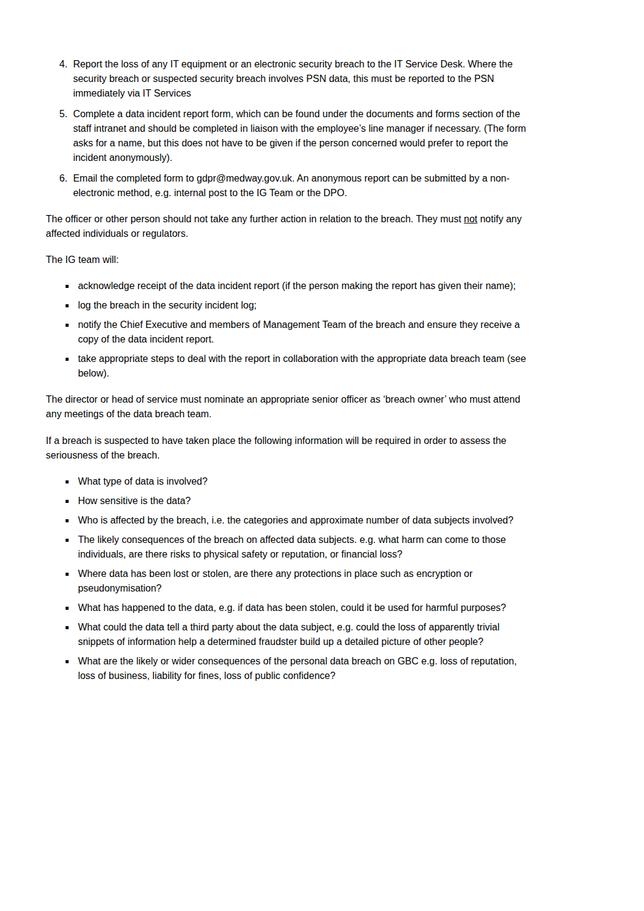Report the loss of any IT equipment or an electronic security breach to the IT Service Desk. Where the security breach or suspected security breach involves PSN data, this must be reported to the PSN immediately via IT Services
Complete a data incident report form, which can be found under the documents and forms section of the staff intranet and should be completed in liaison with the employee’s line manager if necessary. (The form asks for a name, but this does not have to be given if the person concerned would prefer to report the incident anonymously).
Email the completed form to gdpr@medway.gov.uk. An anonymous report can be submitted by a non-electronic method, e.g. internal post to the IG Team or the DPO.
The officer or other person should not take any further action in relation to the breach. They must not notify any affected individuals or regulators.
The IG team will:
acknowledge receipt of the data incident report (if the person making the report has given their name);
log the breach in the security incident log;
notify the Chief Executive and members of Management Team of the breach and ensure they receive a copy of the data incident report.
take appropriate steps to deal with the report in collaboration with the appropriate data breach team (see below).
The director or head of service must nominate an appropriate senior officer as ‘breach owner’ who must attend any meetings of the data breach team.
If a breach is suspected to have taken place the following information will be required in order to assess the seriousness of the breach.
What type of data is involved?
How sensitive is the data?
Who is affected by the breach, i.e. the categories and approximate number of data subjects involved?
The likely consequences of the breach on affected data subjects. e.g. what harm can come to those individuals, are there risks to physical safety or reputation, or financial loss?
Where data has been lost or stolen, are there any protections in place such as encryption or pseudonymisation?
What has happened to the data, e.g. if data has been stolen, could it be used for harmful purposes?
What could the data tell a third party about the data subject, e.g. could the loss of apparently trivial snippets of information help a determined fraudster build up a detailed picture of other people?
What are the likely or wider consequences of the personal data breach on GBC e.g. loss of reputation, loss of business, liability for fines, loss of public confidence?